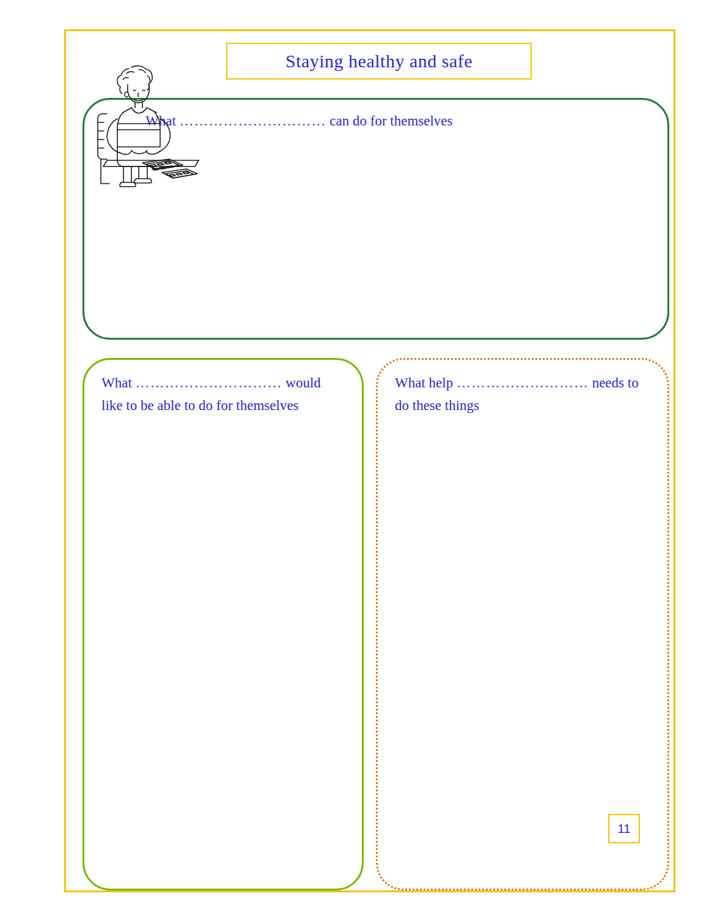Staying healthy and safe
What ………………………… can do for themselves
What ………………………… would like to be able to do for themselves
What help ……………………… needs to do these things
11